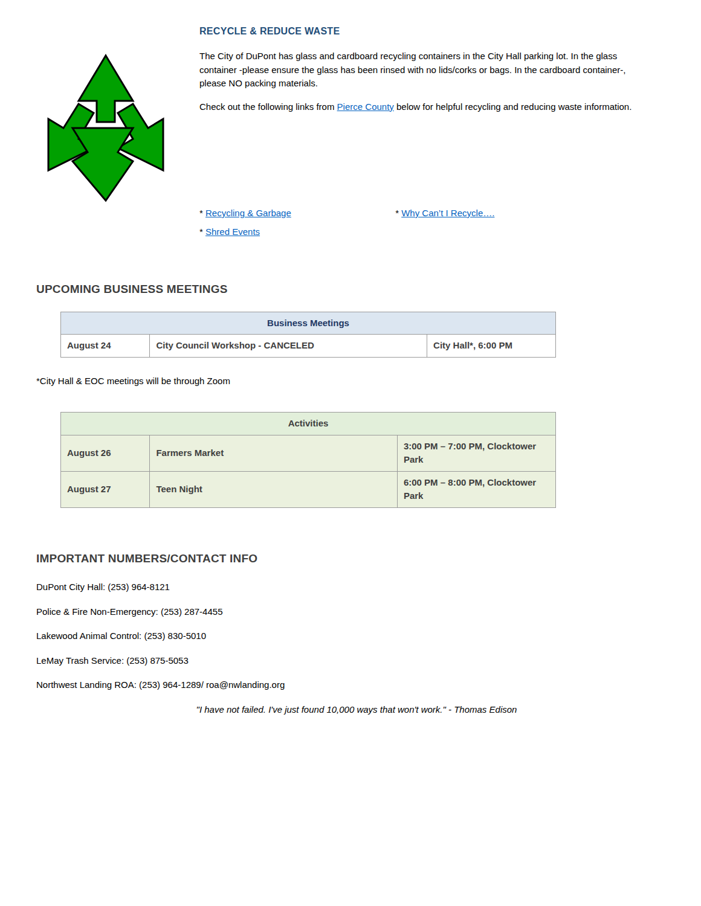RECYCLE & REDUCE WASTE
The City of DuPont has glass and cardboard recycling containers in the City Hall parking lot. In the glass container -please ensure the glass has been rinsed with no lids/corks or bags. In the cardboard container-, please NO packing materials.
Check out the following links from Pierce County below for helpful recycling and reducing waste information.
* Recycling & Garbage * Why Can’t I Recycle….
* Shred Events
UPCOMING BUSINESS MEETINGS
| Business Meetings |
| --- |
| August 24 | City Council Workshop - CANCELED | City Hall*, 6:00 PM |
*City Hall & EOC meetings will be through Zoom
| Activities |
| --- |
| August 26 | Farmers Market | 3:00 PM – 7:00 PM, Clocktower Park |
| August 27 | Teen Night | 6:00 PM – 8:00 PM, Clocktower Park |
IMPORTANT NUMBERS/CONTACT INFO
DuPont City Hall: (253) 964-8121
Police & Fire Non-Emergency: (253) 287-4455
Lakewood Animal Control: (253) 830-5010
LeMay Trash Service: (253) 875-5053
Northwest Landing ROA: (253) 964-1289/ roa@nwlanding.org
"I have not failed. I've just found 10,000 ways that won't work." - Thomas Edison